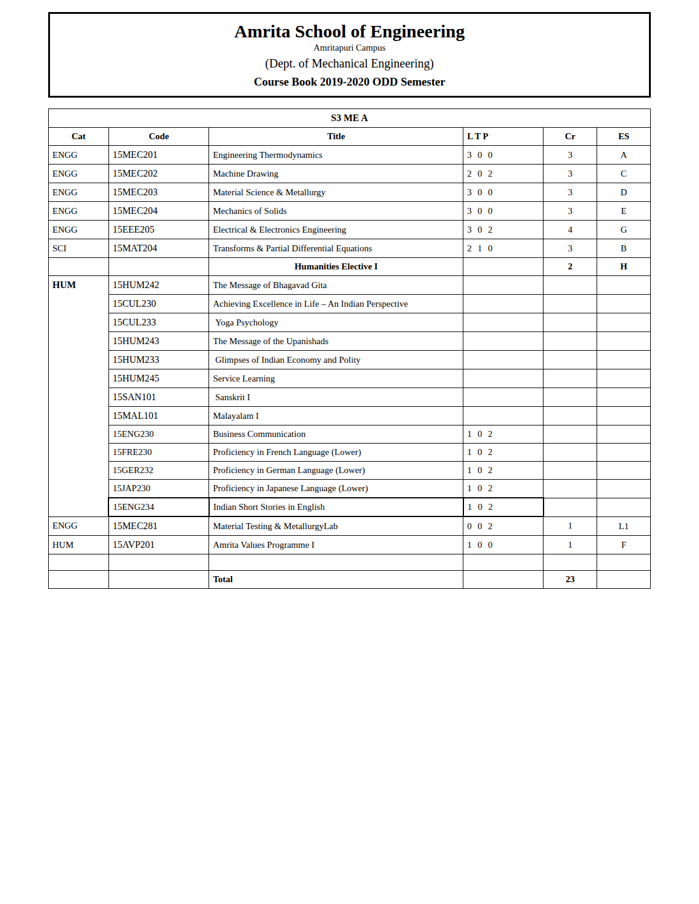Amrita School of Engineering
Amritapuri Campus
(Dept. of Mechanical Engineering)
Course Book 2019-2020 ODD Semester
| S3 ME A |
| Cat | Code | Title | L T P | Cr | ES |
| ENGG | 15MEC201 | Engineering Thermodynamics | 3 0 0 | 3 | A |
| ENGG | 15MEC202 | Machine Drawing | 2 0 2 | 3 | C |
| ENGG | 15MEC203 | Material Science & Metallurgy | 3 0 0 | 3 | D |
| ENGG | 15MEC204 | Mechanics of Solids | 3 0 0 | 3 | E |
| ENGG | 15EEE205 | Electrical & Electronics Engineering | 3 0 2 | 4 | G |
| SCI | 15MAT204 | Transforms & Partial Differential Equations | 2 1 0 | 3 | B |
| | | Humanities Elective I | | 2 | H |
| HUM | 15HUM242 | The Message of Bhagavad Gita | | | |
| 15CUL230 | Achieving Excellence in Life – An Indian Perspective | | | |
| 15CUL233 | Yoga Psychology | | | |
| 15HUM243 | The Message of the Upanishads | | | |
| 15HUM233 | Glimpses of Indian Economy and Polity | | | |
| 15HUM245 | Service Learning | | | |
| 15SAN101 | Sanskrit I | | | |
| 15MAL101 | Malayalam I | | | |
| 15ENG230 | Business Communication | 1 0 2 | | |
| 15FRE230 | Proficiency in French Language (Lower) | 1 0 2 | | |
| 15GER232 | Proficiency in German Language (Lower) | 1 0 2 | | |
| 15JAP230 | Proficiency in Japanese Language (Lower) | 1 0 2 | | |
| 15ENG234 | Indian Short Stories in English | 1 0 2 | | |
| ENGG | 15MEC281 | Material Testing & MetallurgyLab | 0 0 2 | 1 | L1 |
| HUM | 15AVP201 | Amrita Values Programme I | 1 0 0 | 1 | F |
| | | Total | | 23 | |